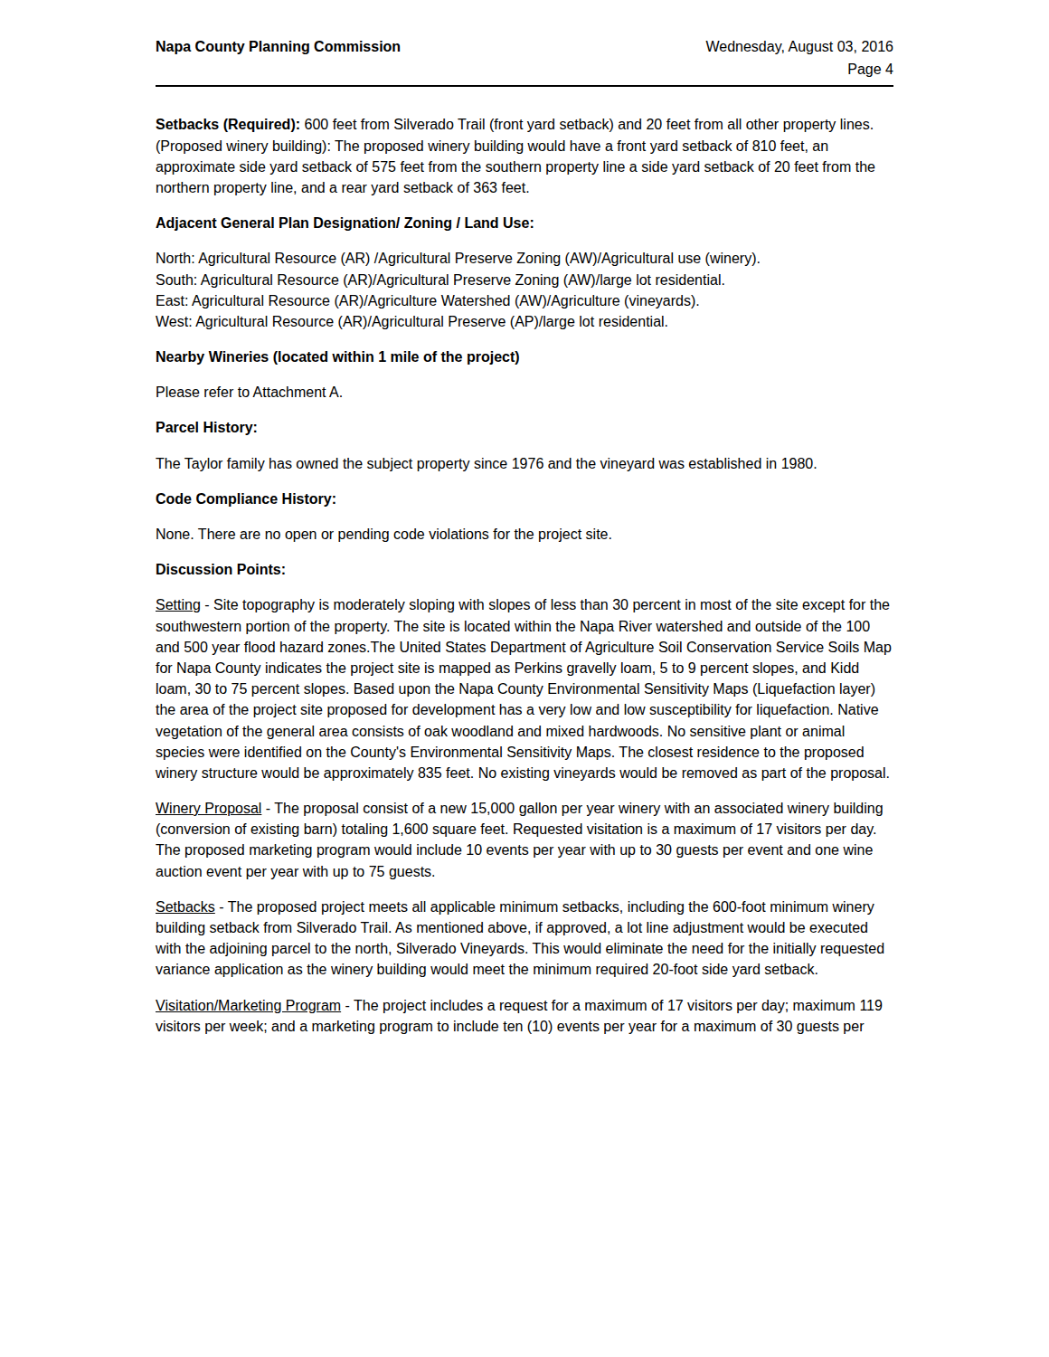Napa County Planning Commission
Wednesday, August 03, 2016
Page 4
Setbacks (Required): 600 feet from Silverado Trail (front yard setback) and 20 feet from all other property lines. (Proposed winery building): The proposed winery building would have a front yard setback of 810 feet, an approximate side yard setback of 575 feet from the southern property line a side yard setback of 20 feet from the northern property line, and a rear yard setback of 363 feet.
Adjacent General Plan Designation/ Zoning / Land Use:
North: Agricultural Resource (AR) /Agricultural Preserve Zoning (AW)/Agricultural use (winery).
South: Agricultural Resource (AR)/Agricultural Preserve Zoning (AW)/large lot residential.
East: Agricultural Resource (AR)/Agriculture Watershed (AW)/Agriculture (vineyards).
West: Agricultural Resource (AR)/Agricultural Preserve (AP)/large lot residential.
Nearby Wineries (located within 1 mile of the project)
Please refer to Attachment A.
Parcel History:
The Taylor family has owned the subject property since 1976 and the vineyard was established in 1980.
Code Compliance History:
None. There are no open or pending code violations for the project site.
Discussion Points:
Setting - Site topography is moderately sloping with slopes of less than 30 percent in most of the site except for the southwestern portion of the property. The site is located within the Napa River watershed and outside of the 100 and 500 year flood hazard zones.The United States Department of Agriculture Soil Conservation Service Soils Map for Napa County indicates the project site is mapped as Perkins gravelly loam, 5 to 9 percent slopes, and Kidd loam, 30 to 75 percent slopes. Based upon the Napa County Environmental Sensitivity Maps (Liquefaction layer) the area of the project site proposed for development has a very low and low susceptibility for liquefaction. Native vegetation of the general area consists of oak woodland and mixed hardwoods. No sensitive plant or animal species were identified on the County's Environmental Sensitivity Maps. The closest residence to the proposed winery structure would be approximately 835 feet. No existing vineyards would be removed as part of the proposal.
Winery Proposal - The proposal consist of a new 15,000 gallon per year winery with an associated winery building (conversion of existing barn) totaling 1,600 square feet. Requested visitation is a maximum of 17 visitors per day. The proposed marketing program would include 10 events per year with up to 30 guests per event and one wine auction event per year with up to 75 guests.
Setbacks - The proposed project meets all applicable minimum setbacks, including the 600-foot minimum winery building setback from Silverado Trail. As mentioned above, if approved, a lot line adjustment would be executed with the adjoining parcel to the north, Silverado Vineyards. This would eliminate the need for the initially requested variance application as the winery building would meet the minimum required 20-foot side yard setback.
Visitation/Marketing Program - The project includes a request for a maximum of 17 visitors per day; maximum 119 visitors per week; and a marketing program to include ten (10) events per year for a maximum of 30 guests per